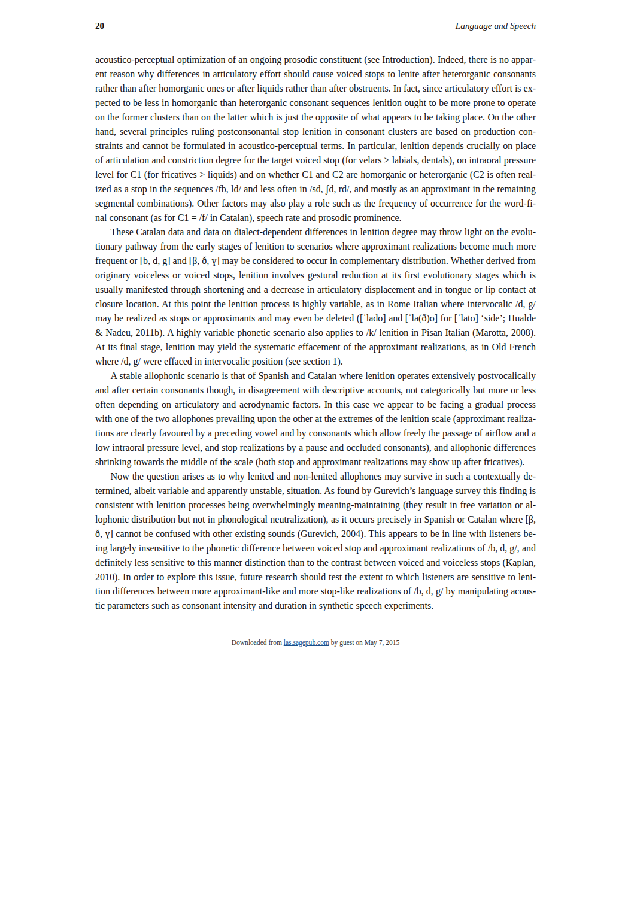20 Language and Speech
acoustico-perceptual optimization of an ongoing prosodic constituent (see Introduction). Indeed, there is no apparent reason why differences in articulatory effort should cause voiced stops to lenite after heterorganic consonants rather than after homorganic ones or after liquids rather than after obstruents. In fact, since articulatory effort is expected to be less in homorganic than heterorganic consonant sequences lenition ought to be more prone to operate on the former clusters than on the latter which is just the opposite of what appears to be taking place. On the other hand, several principles ruling postconsonantal stop lenition in consonant clusters are based on production constraints and cannot be formulated in acoustico-perceptual terms. In particular, lenition depends crucially on place of articulation and constriction degree for the target voiced stop (for velars > labials, dentals), on intraoral pressure level for C1 (for fricatives > liquids) and on whether C1 and C2 are homorganic or heterorganic (C2 is often realized as a stop in the sequences /fb, ld/ and less often in /sd, ʃd, rd/, and mostly as an approximant in the remaining segmental combinations). Other factors may also play a role such as the frequency of occurrence for the word-final consonant (as for C1 = /f/ in Catalan), speech rate and prosodic prominence.
These Catalan data and data on dialect-dependent differences in lenition degree may throw light on the evolutionary pathway from the early stages of lenition to scenarios where approximant realizations become much more frequent or [b, d, g] and [β, ð, ɣ] may be considered to occur in complementary distribution. Whether derived from originary voiceless or voiced stops, lenition involves gestural reduction at its first evolutionary stages which is usually manifested through shortening and a decrease in articulatory displacement and in tongue or lip contact at closure location. At this point the lenition process is highly variable, as in Rome Italian where intervocalic /d, g/ may be realized as stops or approximants and may even be deleted ([ˈlado] and [ˈla(ð)o] for [ˈlato] ‘side’; Hualde & Nadeu, 2011b). A highly variable phonetic scenario also applies to /k/ lenition in Pisan Italian (Marotta, 2008). At its final stage, lenition may yield the systematic effacement of the approximant realizations, as in Old French where /d, g/ were effaced in intervocalic position (see section 1).
A stable allophonic scenario is that of Spanish and Catalan where lenition operates extensively postvocalically and after certain consonants though, in disagreement with descriptive accounts, not categorically but more or less often depending on articulatory and aerodynamic factors. In this case we appear to be facing a gradual process with one of the two allophones prevailing upon the other at the extremes of the lenition scale (approximant realizations are clearly favoured by a preceding vowel and by consonants which allow freely the passage of airflow and a low intraoral pressure level, and stop realizations by a pause and occluded consonants), and allophonic differences shrinking towards the middle of the scale (both stop and approximant realizations may show up after fricatives).
Now the question arises as to why lenited and non-lenited allophones may survive in such a contextually determined, albeit variable and apparently unstable, situation. As found by Gurevich’s language survey this finding is consistent with lenition processes being overwhelmingly meaning-maintaining (they result in free variation or allophonic distribution but not in phonological neutralization), as it occurs precisely in Spanish or Catalan where [β, ð, ɣ] cannot be confused with other existing sounds (Gurevich, 2004). This appears to be in line with listeners being largely insensitive to the phonetic difference between voiced stop and approximant realizations of /b, d, g/, and definitely less sensitive to this manner distinction than to the contrast between voiced and voiceless stops (Kaplan, 2010). In order to explore this issue, future research should test the extent to which listeners are sensitive to lenition differences between more approximant-like and more stop-like realizations of /b, d, g/ by manipulating acoustic parameters such as consonant intensity and duration in synthetic speech experiments.
Downloaded from las.sagepub.com by guest on May 7, 2015